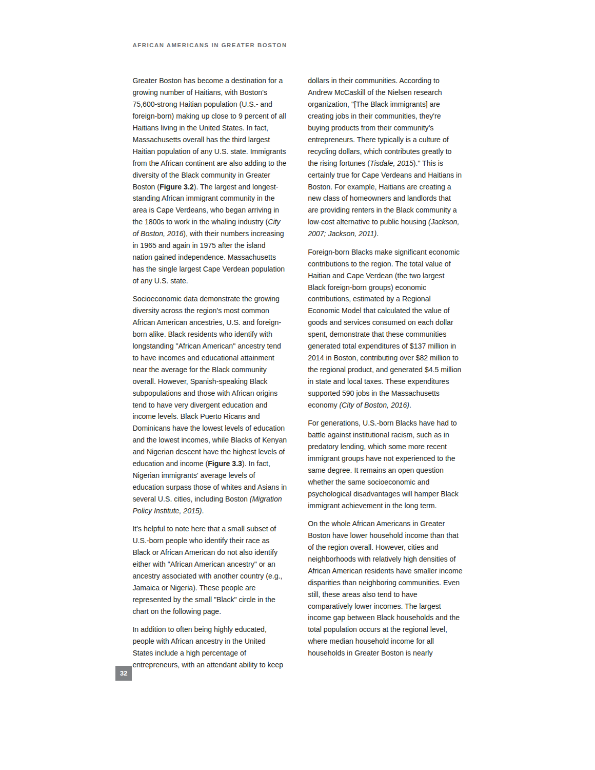African Americans in Greater Boston
Greater Boston has become a destination for a growing number of Haitians, with Boston's 75,600-strong Haitian population (U.S.- and foreign-born) making up close to 9 percent of all Haitians living in the United States. In fact, Massachusetts overall has the third largest Haitian population of any U.S. state. Immigrants from the African continent are also adding to the diversity of the Black community in Greater Boston (Figure 3.2). The largest and longest-standing African immigrant community in the area is Cape Verdeans, who began arriving in the 1800s to work in the whaling industry (City of Boston, 2016), with their numbers increasing in 1965 and again in 1975 after the island nation gained independence. Massachusetts has the single largest Cape Verdean population of any U.S. state.
Socioeconomic data demonstrate the growing diversity across the region's most common African American ancestries, U.S. and foreign-born alike. Black residents who identify with longstanding "African American" ancestry tend to have incomes and educational attainment near the average for the Black community overall. However, Spanish-speaking Black subpopulations and those with African origins tend to have very divergent education and income levels. Black Puerto Ricans and Dominicans have the lowest levels of education and the lowest incomes, while Blacks of Kenyan and Nigerian descent have the highest levels of education and income (Figure 3.3). In fact, Nigerian immigrants' average levels of education surpass those of whites and Asians in several U.S. cities, including Boston (Migration Policy Institute, 2015).
It's helpful to note here that a small subset of U.S.-born people who identify their race as Black or African American do not also identify either with "African American ancestry" or an ancestry associated with another country (e.g., Jamaica or Nigeria). These people are represented by the small "Black" circle in the chart on the following page.
In addition to often being highly educated, people with African ancestry in the United States include a high percentage of entrepreneurs, with an attendant ability to keep dollars in their communities. According to Andrew McCaskill of the Nielsen research organization, "[The Black immigrants] are creating jobs in their communities, they're buying products from their community's entrepreneurs. There typically is a culture of recycling dollars, which contributes greatly to the rising fortunes (Tisdale, 2015)." This is certainly true for Cape Verdeans and Haitians in Boston. For example, Haitians are creating a new class of homeowners and landlords that are providing renters in the Black community a low-cost alternative to public housing (Jackson, 2007; Jackson, 2011).
Foreign-born Blacks make significant economic contributions to the region. The total value of Haitian and Cape Verdean (the two largest Black foreign-born groups) economic contributions, estimated by a Regional Economic Model that calculated the value of goods and services consumed on each dollar spent, demonstrate that these communities generated total expenditures of $137 million in 2014 in Boston, contributing over $82 million to the regional product, and generated $4.5 million in state and local taxes. These expenditures supported 590 jobs in the Massachusetts economy (City of Boston, 2016).
For generations, U.S.-born Blacks have had to battle against institutional racism, such as in predatory lending, which some more recent immigrant groups have not experienced to the same degree. It remains an open question whether the same socioeconomic and psychological disadvantages will hamper Black immigrant achievement in the long term.
On the whole African Americans in Greater Boston have lower household income than that of the region overall. However, cities and neighborhoods with relatively high densities of African American residents have smaller income disparities than neighboring communities. Even still, these areas also tend to have comparatively lower incomes. The largest income gap between Black households and the total population occurs at the regional level, where median household income for all households in Greater Boston is nearly
32